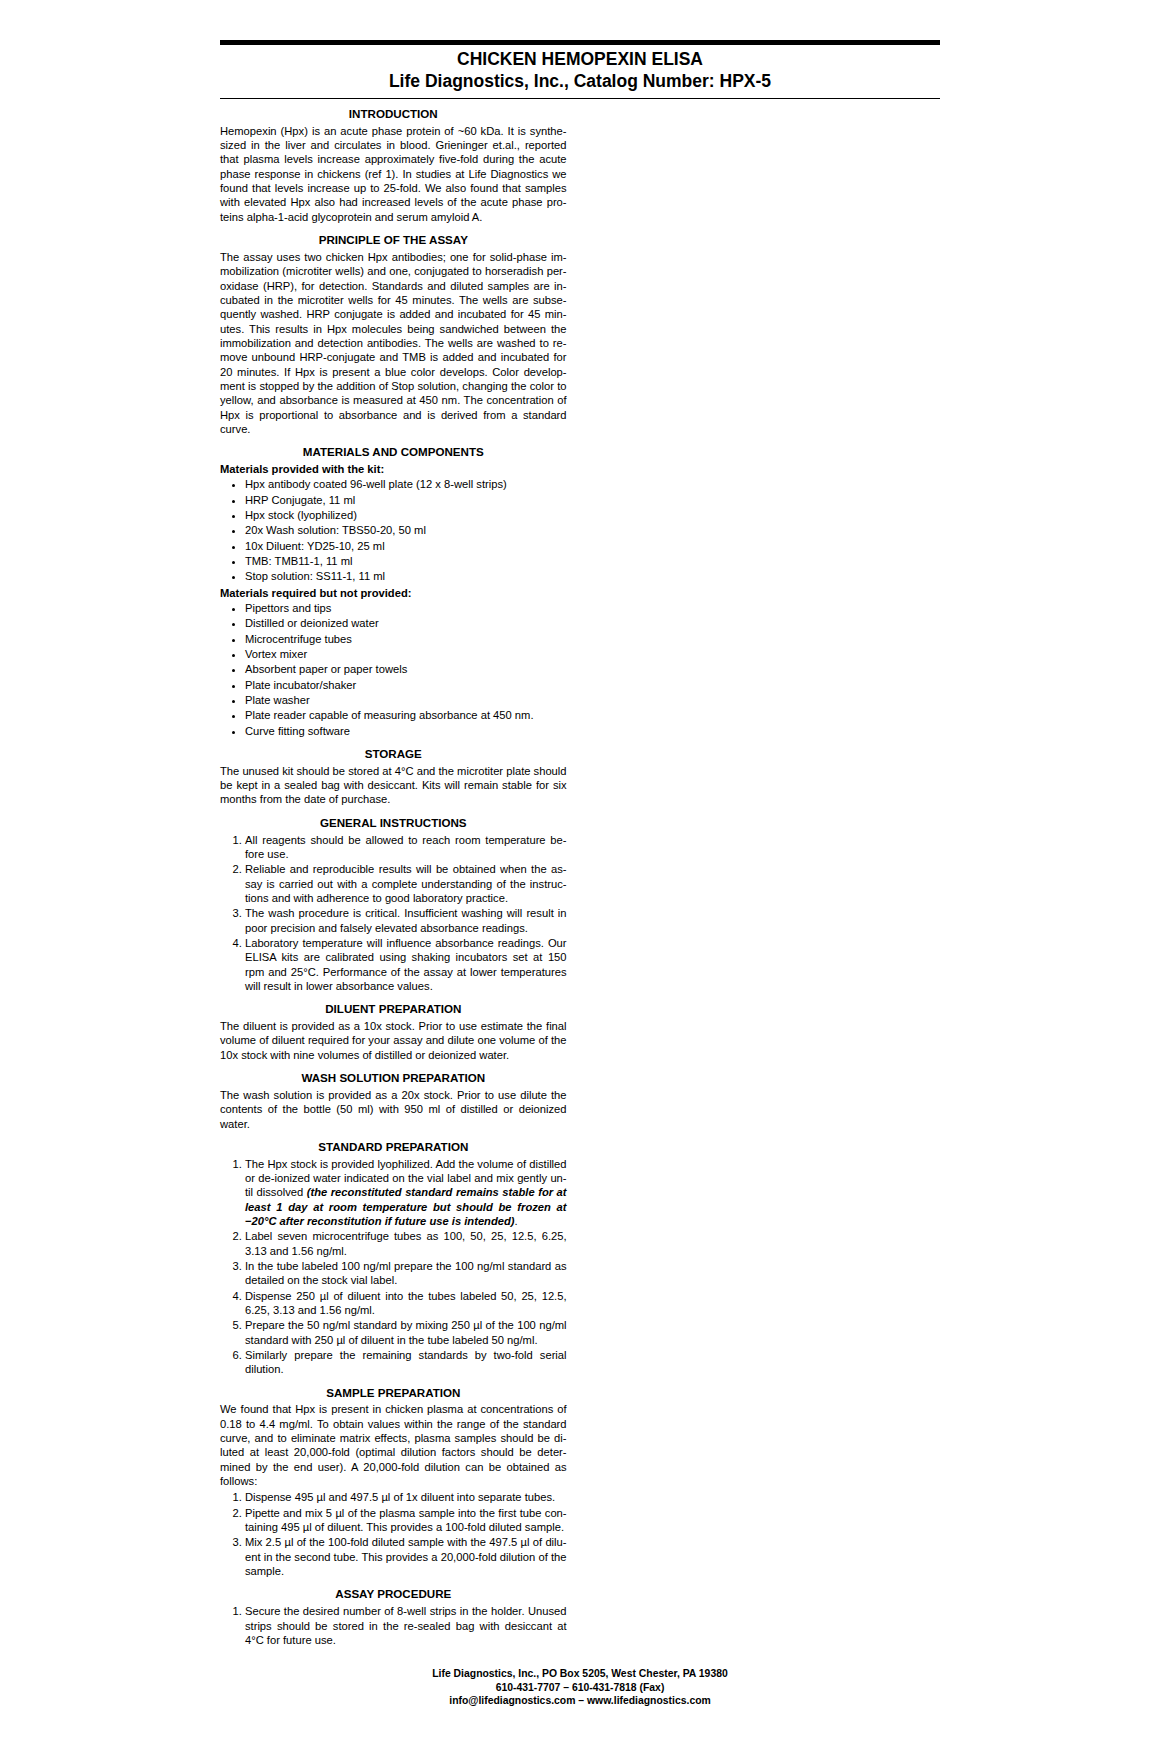CHICKEN HEMOPEXIN ELISA
Life Diagnostics, Inc., Catalog Number: HPX-5
Introduction
Hemopexin (Hpx) is an acute phase protein of ~60 kDa. It is synthesized in the liver and circulates in blood. Grieninger et.al., reported that plasma levels increase approximately five-fold during the acute phase response in chickens (ref 1). In studies at Life Diagnostics we found that levels increase up to 25-fold. We also found that samples with elevated Hpx also had increased levels of the acute phase proteins alpha-1-acid glycoprotein and serum amyloid A.
Principle of the Assay
The assay uses two chicken Hpx antibodies; one for solid-phase immobilization (microtiter wells) and one, conjugated to horseradish peroxidase (HRP), for detection. Standards and diluted samples are incubated in the microtiter wells for 45 minutes. The wells are subsequently washed. HRP conjugate is added and incubated for 45 minutes. This results in Hpx molecules being sandwiched between the immobilization and detection antibodies. The wells are washed to remove unbound HRP-conjugate and TMB is added and incubated for 20 minutes. If Hpx is present a blue color develops. Color development is stopped by the addition of Stop solution, changing the color to yellow, and absorbance is measured at 450 nm. The concentration of Hpx is proportional to absorbance and is derived from a standard curve.
Materials and Components
Materials provided with the kit:
Hpx antibody coated 96-well plate (12 x 8-well strips)
HRP Conjugate, 11 ml
Hpx stock (lyophilized)
20x Wash solution: TBS50-20, 50 ml
10x Diluent: YD25-10, 25 ml
TMB: TMB11-1, 11 ml
Stop solution: SS11-1, 11 ml
Materials required but not provided:
Pipettors and tips
Distilled or deionized water
Microcentrifuge tubes
Vortex mixer
Absorbent paper or paper towels
Plate incubator/shaker
Plate washer
Plate reader capable of measuring absorbance at 450 nm.
Curve fitting software
Storage
The unused kit should be stored at 4°C and the microtiter plate should be kept in a sealed bag with desiccant. Kits will remain stable for six months from the date of purchase.
General Instructions
All reagents should be allowed to reach room temperature before use.
Reliable and reproducible results will be obtained when the assay is carried out with a complete understanding of the instructions and with adherence to good laboratory practice.
The wash procedure is critical. Insufficient washing will result in poor precision and falsely elevated absorbance readings.
Laboratory temperature will influence absorbance readings. Our ELISA kits are calibrated using shaking incubators set at 150 rpm and 25°C. Performance of the assay at lower temperatures will result in lower absorbance values.
Diluent Preparation
The diluent is provided as a 10x stock. Prior to use estimate the final volume of diluent required for your assay and dilute one volume of the 10x stock with nine volumes of distilled or deionized water.
Wash Solution Preparation
The wash solution is provided as a 20x stock. Prior to use dilute the contents of the bottle (50 ml) with 950 ml of distilled or deionized water.
Standard Preparation
The Hpx stock is provided lyophilized. Add the volume of distilled or de-ionized water indicated on the vial label and mix gently until dissolved (the reconstituted standard remains stable for at least 1 day at room temperature but should be frozen at −20°C after reconstitution if future use is intended).
Label seven microcentrifuge tubes as 100, 50, 25, 12.5, 6.25, 3.13 and 1.56 ng/ml.
In the tube labeled 100 ng/ml prepare the 100 ng/ml standard as detailed on the stock vial label.
Dispense 250 µl of diluent into the tubes labeled 50, 25, 12.5, 6.25, 3.13 and 1.56 ng/ml.
Prepare the 50 ng/ml standard by mixing 250 µl of the 100 ng/ml standard with 250 µl of diluent in the tube labeled 50 ng/ml.
Similarly prepare the remaining standards by two-fold serial dilution.
Sample Preparation
We found that Hpx is present in chicken plasma at concentrations of 0.18 to 4.4 mg/ml. To obtain values within the range of the standard curve, and to eliminate matrix effects, plasma samples should be diluted at least 20,000-fold (optimal dilution factors should be determined by the end user). A 20,000-fold dilution can be obtained as follows:
Dispense 495 µl and 497.5 µl of 1x diluent into separate tubes.
Pipette and mix 5 µl of the plasma sample into the first tube containing 495 µl of diluent. This provides a 100-fold diluted sample.
Mix 2.5 µl of the 100-fold diluted sample with the 497.5 µl of diluent in the second tube. This provides a 20,000-fold dilution of the sample.
Assay Procedure
Secure the desired number of 8-well strips in the holder. Unused strips should be stored in the re-sealed bag with desiccant at 4°C for future use.
Life Diagnostics, Inc., PO Box 5205, West Chester, PA 19380
610-431-7707 – 610-431-7818 (Fax)
info@lifediagnostics.com – www.lifediagnostics.com